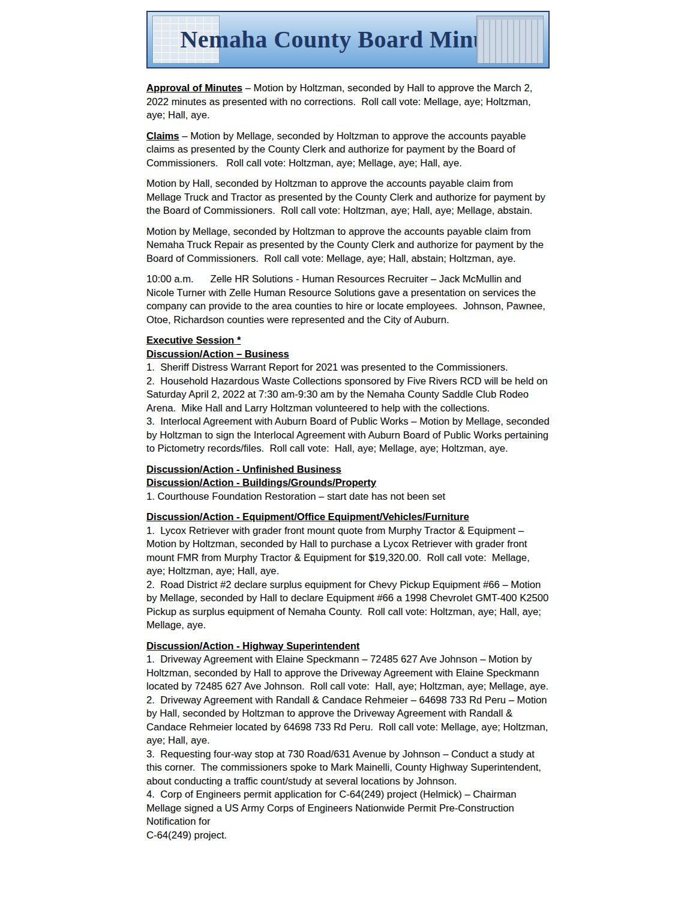Nemaha County Board Minutes
Approval of Minutes – Motion by Holtzman, seconded by Hall to approve the March 2, 2022 minutes as presented with no corrections. Roll call vote: Mellage, aye; Holtzman, aye; Hall, aye.
Claims – Motion by Mellage, seconded by Holtzman to approve the accounts payable claims as presented by the County Clerk and authorize for payment by the Board of Commissioners. Roll call vote: Holtzman, aye; Mellage, aye; Hall, aye.
Motion by Hall, seconded by Holtzman to approve the accounts payable claim from Mellage Truck and Tractor as presented by the County Clerk and authorize for payment by the Board of Commissioners. Roll call vote: Holtzman, aye; Hall, aye; Mellage, abstain.
Motion by Mellage, seconded by Holtzman to approve the accounts payable claim from Nemaha Truck Repair as presented by the County Clerk and authorize for payment by the Board of Commissioners. Roll call vote: Mellage, aye; Hall, abstain; Holtzman, aye.
10:00 a.m. Zelle HR Solutions - Human Resources Recruiter – Jack McMullin and Nicole Turner with Zelle Human Resource Solutions gave a presentation on services the company can provide to the area counties to hire or locate employees. Johnson, Pawnee, Otoe, Richardson counties were represented and the City of Auburn.
Executive Session *
Discussion/Action – Business
1. Sheriff Distress Warrant Report for 2021 was presented to the Commissioners.
2. Household Hazardous Waste Collections sponsored by Five Rivers RCD will be held on Saturday April 2, 2022 at 7:30 am-9:30 am by the Nemaha County Saddle Club Rodeo Arena. Mike Hall and Larry Holtzman volunteered to help with the collections.
3. Interlocal Agreement with Auburn Board of Public Works – Motion by Mellage, seconded by Holtzman to sign the Interlocal Agreement with Auburn Board of Public Works pertaining to Pictometry records/files. Roll call vote: Hall, aye; Mellage, aye; Holtzman, aye.
Discussion/Action - Unfinished Business
Discussion/Action - Buildings/Grounds/Property
1. Courthouse Foundation Restoration – start date has not been set
Discussion/Action - Equipment/Office Equipment/Vehicles/Furniture
1. Lycox Retriever with grader front mount quote from Murphy Tractor & Equipment – Motion by Holtzman, seconded by Hall to purchase a Lycox Retriever with grader front mount FMR from Murphy Tractor & Equipment for $19,320.00. Roll call vote: Mellage, aye; Holtzman, aye; Hall, aye.
2. Road District #2 declare surplus equipment for Chevy Pickup Equipment #66 – Motion by Mellage, seconded by Hall to declare Equipment #66 a 1998 Chevrolet GMT-400 K2500 Pickup as surplus equipment of Nemaha County. Roll call vote: Holtzman, aye; Hall, aye; Mellage, aye.
Discussion/Action - Highway Superintendent
1. Driveway Agreement with Elaine Speckmann – 72485 627 Ave Johnson – Motion by Holtzman, seconded by Hall to approve the Driveway Agreement with Elaine Speckmann located by 72485 627 Ave Johnson. Roll call vote: Hall, aye; Holtzman, aye; Mellage, aye.
2. Driveway Agreement with Randall & Candace Rehmeier – 64698 733 Rd Peru – Motion by Hall, seconded by Holtzman to approve the Driveway Agreement with Randall & Candace Rehmeier located by 64698 733 Rd Peru. Roll call vote: Mellage, aye; Holtzman, aye; Hall, aye.
3. Requesting four-way stop at 730 Road/631 Avenue by Johnson – Conduct a study at this corner. The commissioners spoke to Mark Mainelli, County Highway Superintendent, about conducting a traffic count/study at several locations by Johnson.
4. Corp of Engineers permit application for C-64(249) project (Helmick) – Chairman Mellage signed a US Army Corps of Engineers Nationwide Permit Pre-Construction Notification for
C-64(249) project.